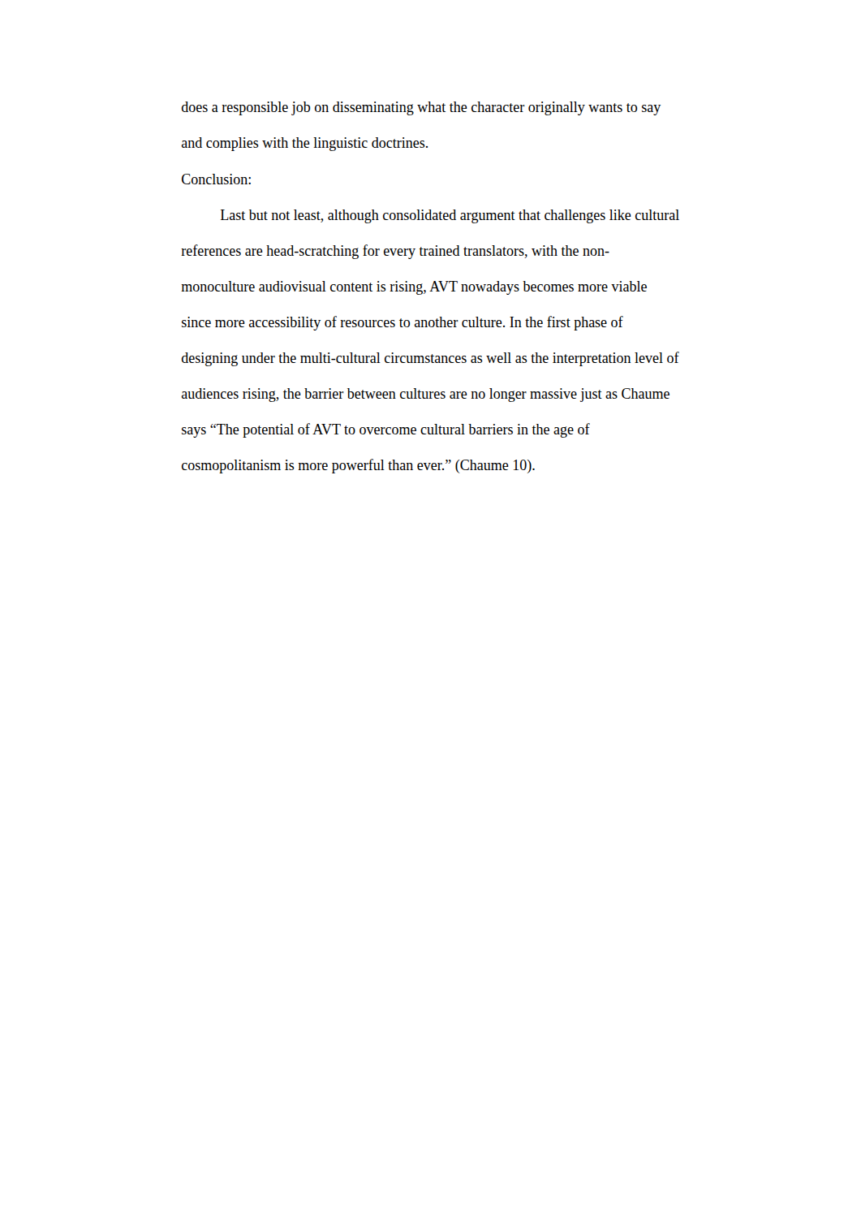does a responsible job on disseminating what the character originally wants to say and complies with the linguistic doctrines.
Conclusion:
Last but not least, although consolidated argument that challenges like cultural references are head-scratching for every trained translators, with the non-monoculture audiovisual content is rising, AVT nowadays becomes more viable since more accessibility of resources to another culture. In the first phase of designing under the multi-cultural circumstances as well as the interpretation level of audiences rising, the barrier between cultures are no longer massive just as Chaume says “The potential of AVT to overcome cultural barriers in the age of cosmopolitanism is more powerful than ever.” (Chaume 10).